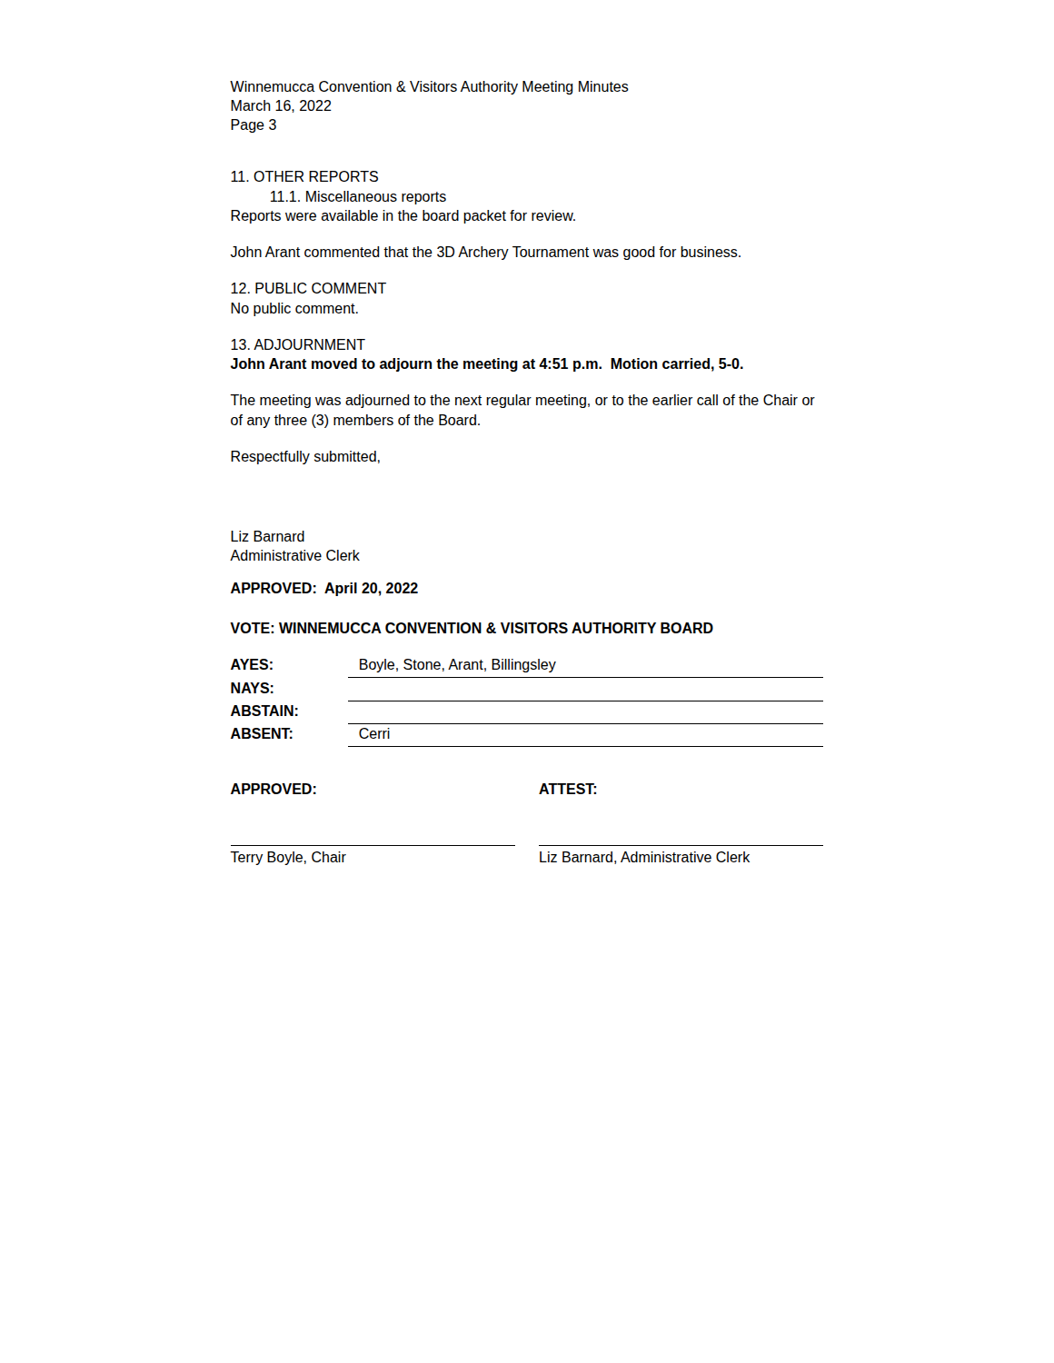Winnemucca Convention & Visitors Authority Meeting Minutes
March 16, 2022
Page 3
11. OTHER REPORTS
11.1. Miscellaneous reports
Reports were available in the board packet for review.
John Arant commented that the 3D Archery Tournament was good for business.
12. PUBLIC COMMENT
No public comment.
13. ADJOURNMENT
John Arant moved to adjourn the meeting at 4:51 p.m. Motion carried, 5-0.
The meeting was adjourned to the next regular meeting, or to the earlier call of the Chair or of any three (3) members of the Board.
Respectfully submitted,
Liz Barnard
Administrative Clerk
APPROVED: April 20, 2022
VOTE: WINNEMUCCA CONVENTION & VISITORS AUTHORITY BOARD
| AYES: | Boyle, Stone, Arant, Billingsley |
| NAYS: | |
| ABSTAIN: | |
| ABSENT: | Cerri |
APPROVED:
ATTEST:
Terry Boyle, Chair
Liz Barnard, Administrative Clerk